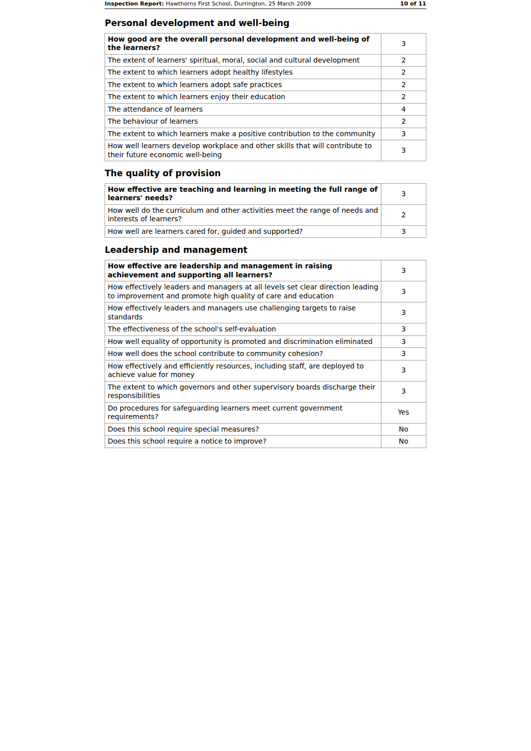Inspection Report: Hawthorns First School, Durrington, 25 March 2009
10 of 11
Personal development and well-being
| How good are the overall personal development and well-being of the learners? | 3 |
| The extent of learners' spiritual, moral, social and cultural development | 2 |
| The extent to which learners adopt healthy lifestyles | 2 |
| The extent to which learners adopt safe practices | 2 |
| The extent to which learners enjoy their education | 2 |
| The attendance of learners | 4 |
| The behaviour of learners | 2 |
| The extent to which learners make a positive contribution to the community | 3 |
| How well learners develop workplace and other skills that will contribute to their future economic well-being | 3 |
The quality of provision
| How effective are teaching and learning in meeting the full range of learners' needs? | 3 |
| How well do the curriculum and other activities meet the range of needs and interests of learners? | 2 |
| How well are learners cared for, guided and supported? | 3 |
Leadership and management
| How effective are leadership and management in raising achievement and supporting all learners? | 3 |
| How effectively leaders and managers at all levels set clear direction leading to improvement and promote high quality of care and education | 3 |
| How effectively leaders and managers use challenging targets to raise standards | 3 |
| The effectiveness of the school's self-evaluation | 3 |
| How well equality of opportunity is promoted and discrimination eliminated | 3 |
| How well does the school contribute to community cohesion? | 3 |
| How effectively and efficiently resources, including staff, are deployed to achieve value for money | 3 |
| The extent to which governors and other supervisory boards discharge their responsibilities | 3 |
| Do procedures for safeguarding learners meet current government requirements? | Yes |
| Does this school require special measures? | No |
| Does this school require a notice to improve? | No |